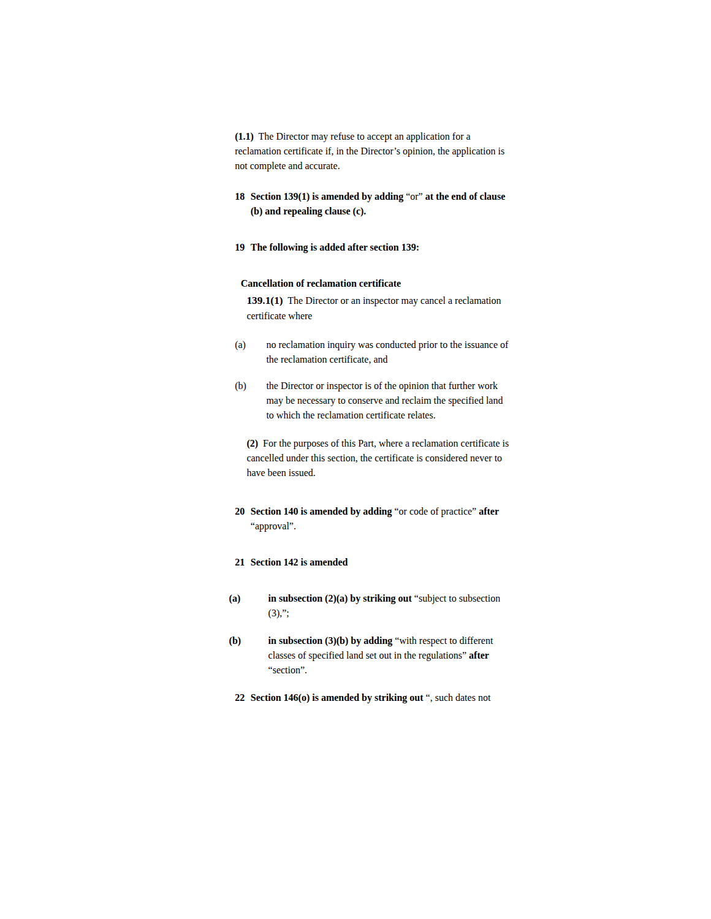(1.1) The Director may refuse to accept an application for a reclamation certificate if, in the Director’s opinion, the application is not complete and accurate.
18 Section 139(1) is amended by adding “or” at the end of clause (b) and repealing clause (c).
19 The following is added after section 139:
Cancellation of reclamation certificate
139.1(1) The Director or an inspector may cancel a reclamation certificate where
(a) no reclamation inquiry was conducted prior to the issuance of the reclamation certificate, and
(b) the Director or inspector is of the opinion that further work may be necessary to conserve and reclaim the specified land to which the reclamation certificate relates.
(2) For the purposes of this Part, where a reclamation certificate is cancelled under this section, the certificate is considered never to have been issued.
20 Section 140 is amended by adding “or code of practice” after “approval”.
21 Section 142 is amended
(a) in subsection (2)(a) by striking out “subject to subsection (3),”;
(b) in subsection (3)(b) by adding “with respect to different classes of specified land set out in the regulations” after “section”.
22 Section 146(o) is amended by striking out “, such dates not